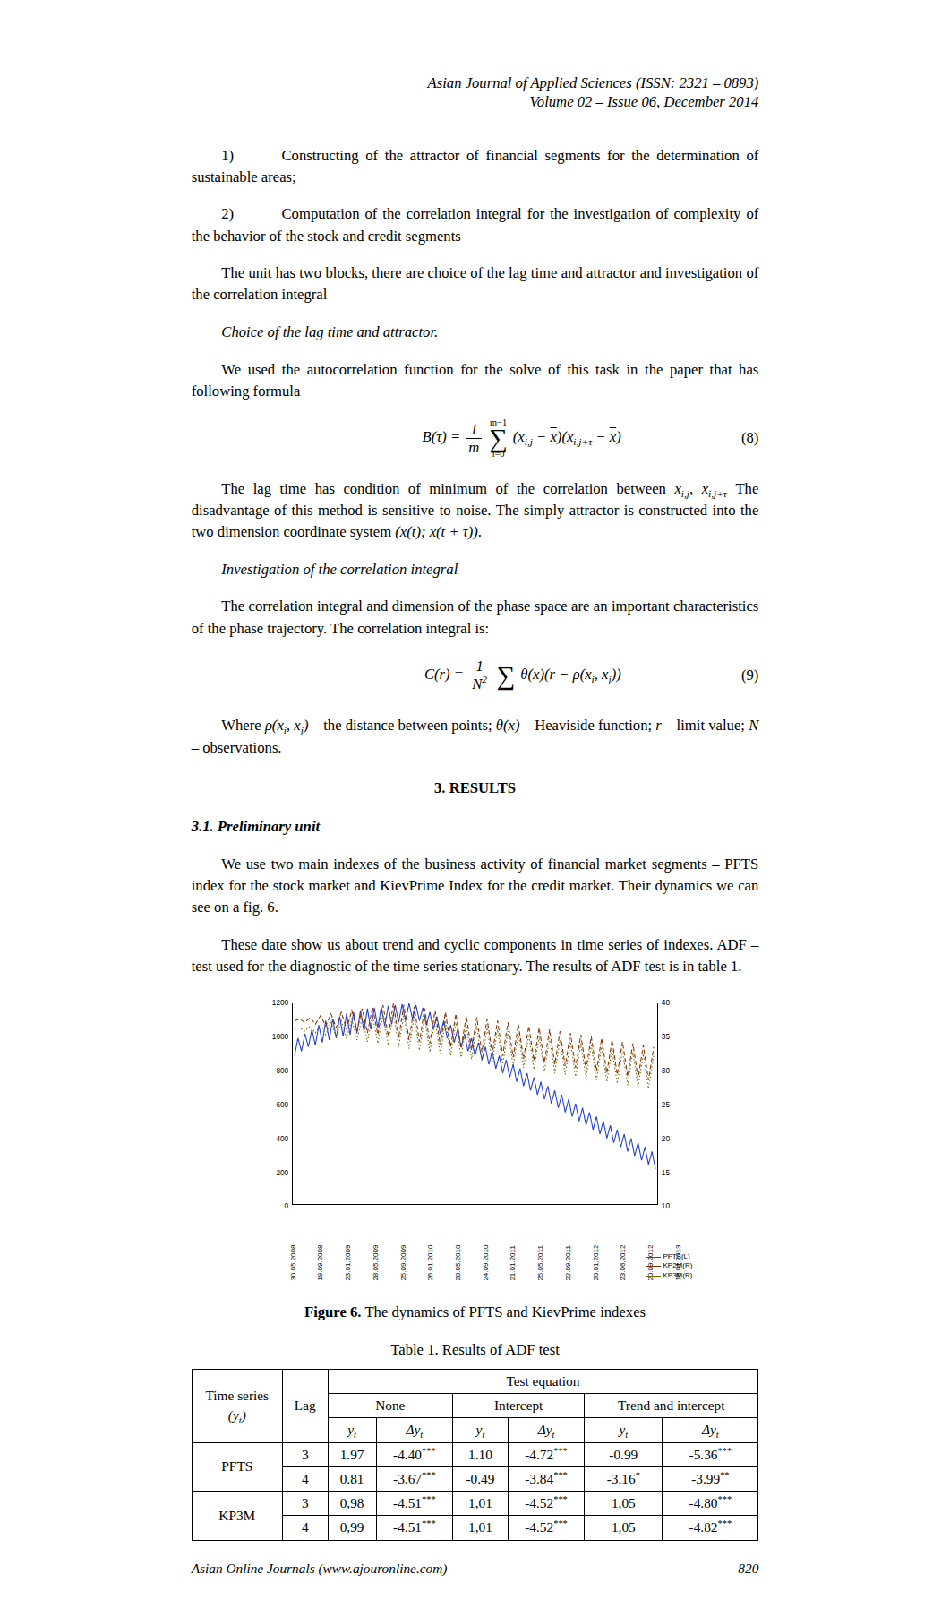Asian Journal of Applied Sciences (ISSN: 2321 – 0893)
Volume 02 – Issue 06, December 2014
1) Constructing of the attractor of financial segments for the determination of sustainable areas;
2) Computation of the correlation integral for the investigation of complexity of the behavior of the stock and credit segments
The unit has two blocks, there are choice of the lag time and attractor and investigation of the correlation integral
Choice of the lag time and attractor.
We used the autocorrelation function for the solve of this task in the paper that has following formula
B(τ) = 1 m m−1∑i=0 (xi,j − x)(xi,j+τ − x)
(8)
The lag time has condition of minimum of the correlation between xi,j, xi,j+τ The disadvantage of this method is sensitive to noise. The simply attractor is constructed into the two dimension coordinate system (x(t); x(t + τ)).
Investigation of the correlation integral
The correlation integral and dimension of the phase space are an important characteristics of the phase trajectory. The correlation integral is:
C(r) = 1 N2 ∑ θ(x)(r − ρ(xi, xj))
(9)
Where ρ(xi, xj) – the distance between points; θ(x) – Heaviside function; r – limit value; N – observations.
3. RESULTS
3.1. Preliminary unit
We use two main indexes of the business activity of financial market segments – PFTS index for the stock market and KievPrime Index for the credit market. Their dynamics we can see on a fig. 6.
These date show us about trend and cyclic components in time series of indexes. ADF – test used for the diagnostic of the time series stationary. The results of ADF test is in table 1.
1200
1000
800
600
400
200
0
40
35
30
25
20
15
10
5
30.05.2008
19.09.2008
23.01.2009
28.05.2009
25.09.2009
26.01.2010
28.05.2010
24.09.2010
21.01.2011
25.05.2011
22.09.2011
20.01.2012
23.06.2012
20.09.2012
18.01.2013
PFTS(L)
KP2M(R)
KP3M(R)
Figure 6. The dynamics of PFTS and KievPrime indexes
Table 1. Results of ADF test
| Time series (y t ) | Lag | Test equation |
| --- | --- | --- |
| None | Intercept | Trend and intercept |
| y t | Δy t | y t | Δy t | y t | Δy t |
| PFTS | 3 | 1.97 | -4.40 *** | 1.10 | -4.72 *** | -0.99 | -5.36 *** |
| 4 | 0.81 | -3.67 *** | -0.49 | -3.84 *** | -3.16 * | -3.99 ** |
| KP3M | 3 | 0,98 | -4.51 *** | 1,01 | -4.52 *** | 1,05 | -4.80 *** |
| 4 | 0,99 | -4.51 *** | 1,01 | -4.52 *** | 1,05 | -4.82 *** |
Asian Online Journals (www.ajouronline.com) 820